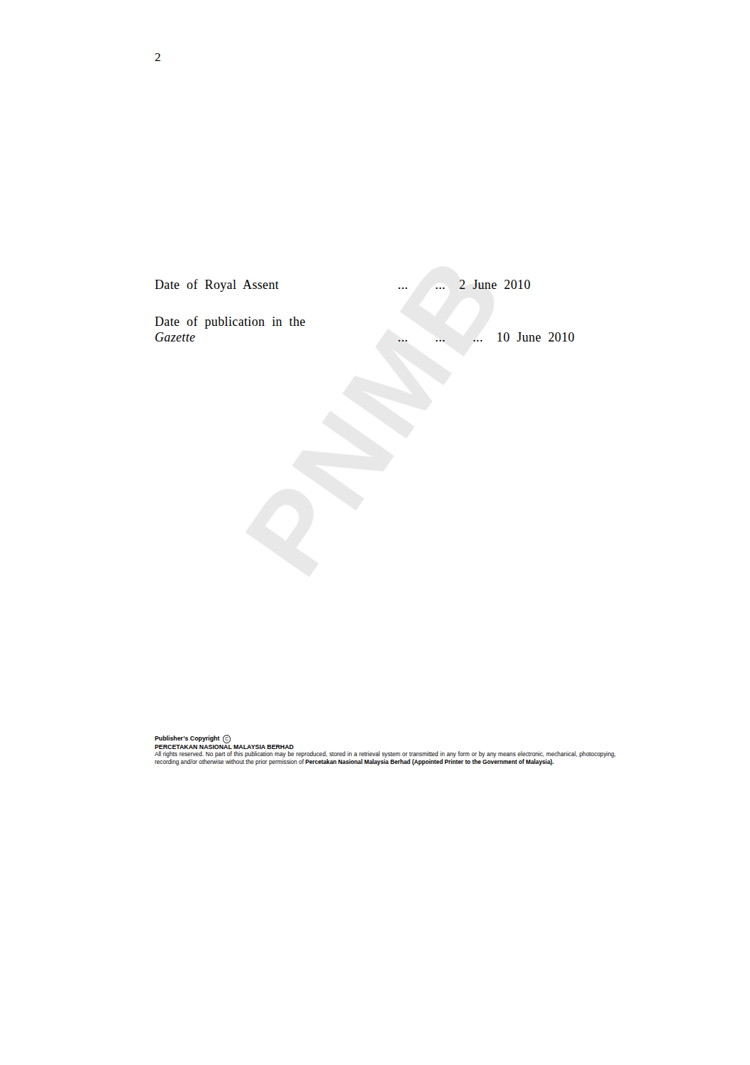2
PNMB
| Date of Royal Assent | ... | ... | 2 June 2010 |
| Date of publication in the Gazette | ... | ... | ... 10 June 2010 |
Publisher’s Copyright C
PERCETAKAN NASIONAL MALAYSIA BERHAD
All rights reserved. No part of this publication may be reproduced, stored in a retrieval system or transmitted in any form or by any means electronic, mechanical, photocopying, recording and/or otherwise without the prior permission of Percetakan Nasional Malaysia Berhad (Appointed Printer to the Government of Malaysia).